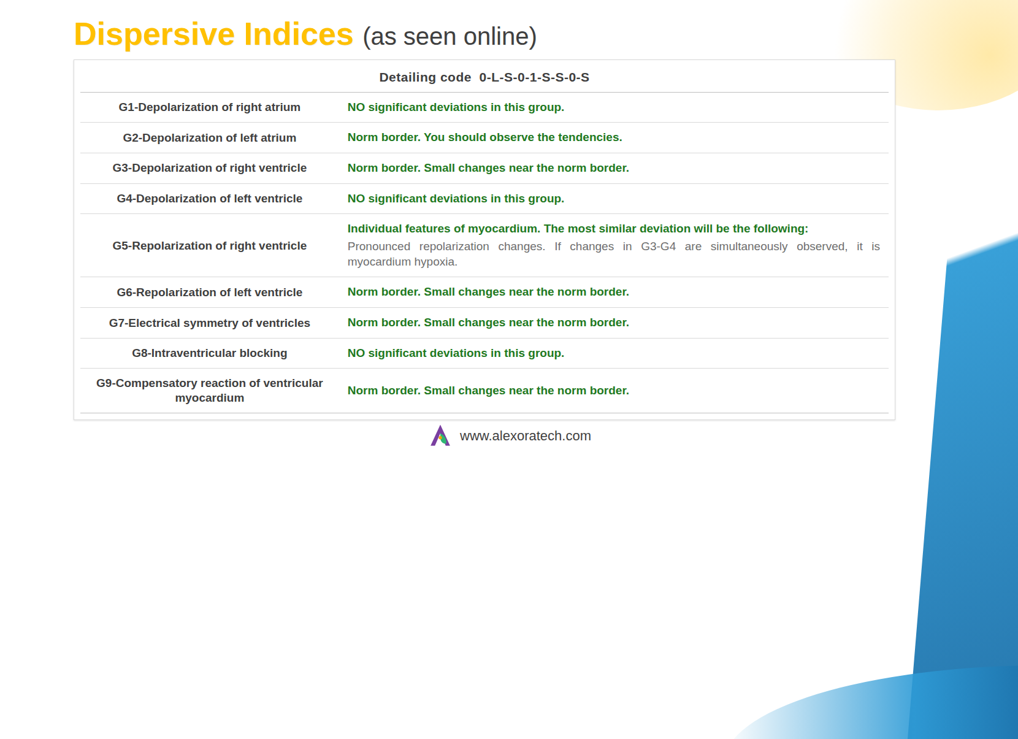Dispersive Indices (as seen online)
Detailing code 0-L-S-0-1-S-S-0-S
| G1-Depolarization of right atrium | NO significant deviations in this group. |
| G2-Depolarization of left atrium | Norm border. You should observe the tendencies. |
| G3-Depolarization of right ventricle | Norm border. Small changes near the norm border. |
| G4-Depolarization of left ventricle | NO significant deviations in this group. |
| G5-Repolarization of right ventricle | Individual features of myocardium. The most similar deviation will be the following: Pronounced repolarization changes. If changes in G3-G4 are simultaneously observed, it is myocardium hypoxia. |
| G6-Repolarization of left ventricle | Norm border. Small changes near the norm border. |
| G7-Electrical symmetry of ventricles | Norm border. Small changes near the norm border. |
| G8-Intraventricular blocking | NO significant deviations in this group. |
| G9-Compensatory reaction of ventricular myocardium | Norm border. Small changes near the norm border. |
www.alexoratech.com